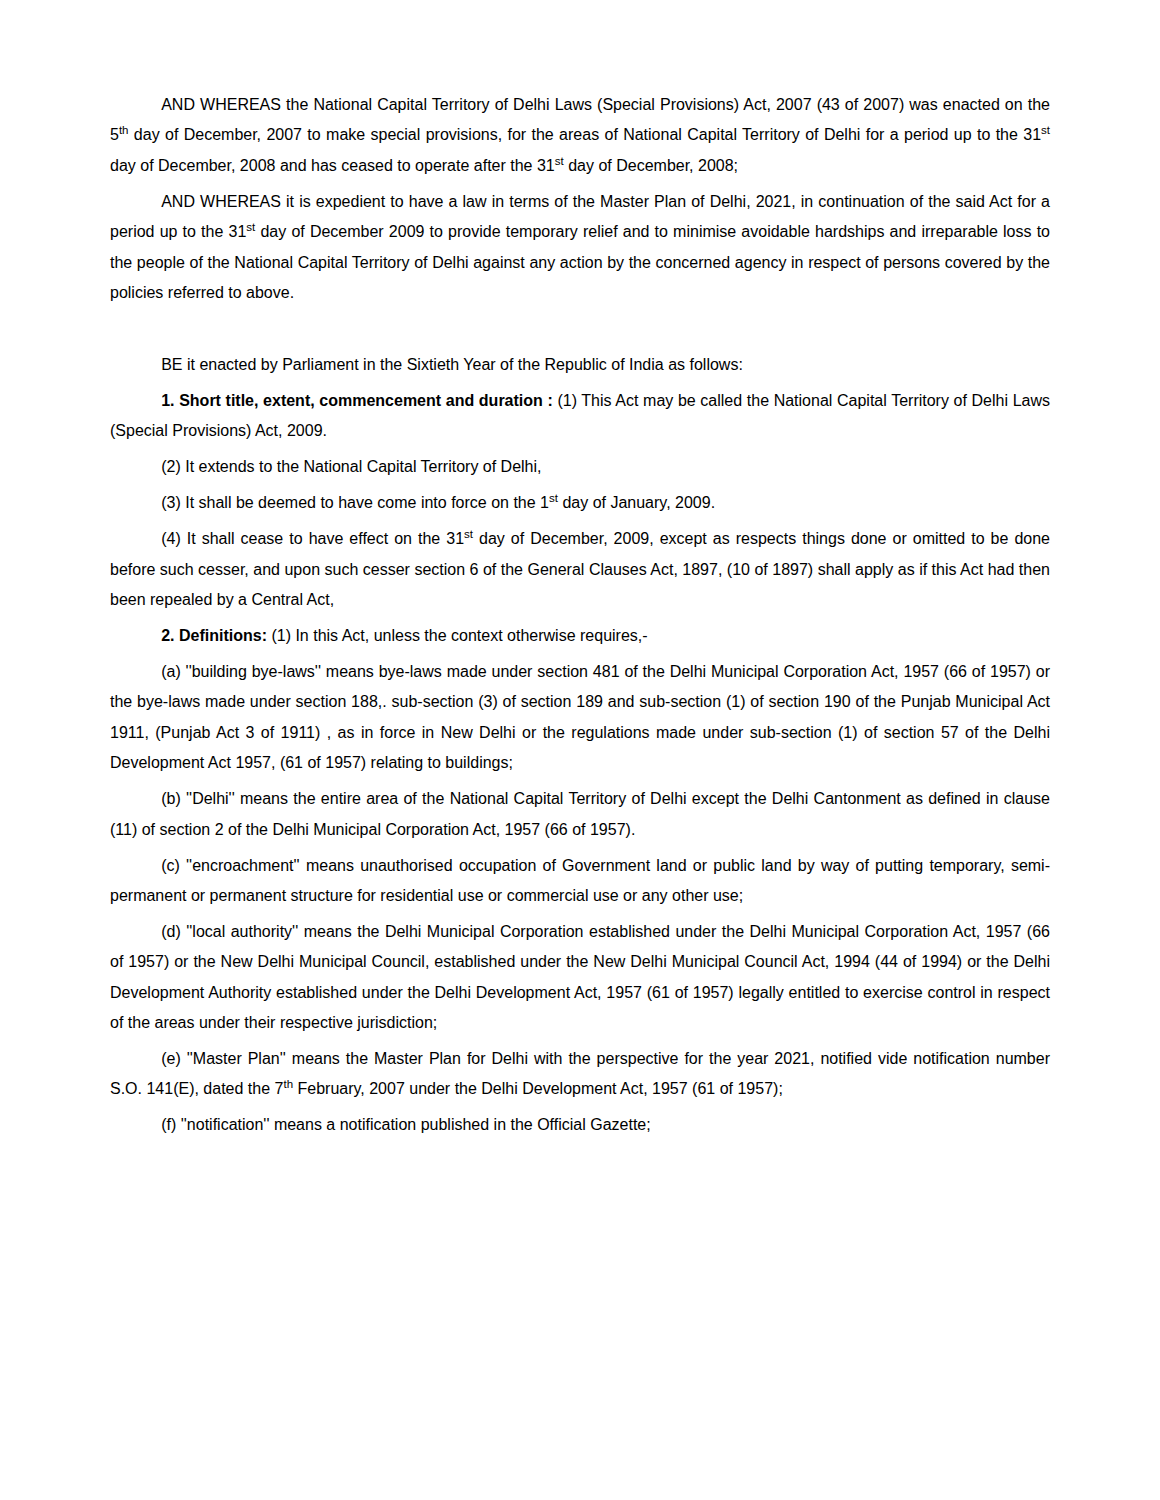AND WHEREAS the National Capital Territory of Delhi Laws (Special Provisions) Act, 2007 (43 of 2007) was enacted on the 5th day of December, 2007 to make special provisions, for the areas of National Capital Territory of Delhi for a period up to the 31st day of December, 2008 and has ceased to operate after the 31st day of December, 2008;
AND WHEREAS it is expedient to have a law in terms of the Master Plan of Delhi, 2021, in continuation of the said Act for a period up to the 31st day of December 2009 to provide temporary relief and to minimise avoidable hardships and irreparable loss to the people of the National Capital Territory of Delhi against any action by the concerned agency in respect of persons covered by the policies referred to above.
BE it enacted by Parliament in the Sixtieth Year of the Republic of India as follows:
1. Short title, extent, commencement and duration : (1) This Act may be called the National Capital Territory of Delhi Laws (Special Provisions) Act, 2009.
(2) It extends to the National Capital Territory of Delhi,
(3) It shall be deemed to have come into force on the 1st day of January, 2009.
(4) It shall cease to have effect on the 31st day of December, 2009, except as respects things done or omitted to be done before such cesser, and upon such cesser section 6 of the General Clauses Act, 1897, (10 of 1897) shall apply as if this Act had then been repealed by a Central Act,
2. Definitions: (1) In this Act, unless the context otherwise requires,-
(a) ''building bye-laws'' means bye-laws made under section 481 of the Delhi Municipal Corporation Act, 1957 (66 of 1957) or the bye-laws made under section 188,. sub-section (3) of section 189 and sub-section (1) of section 190 of the Punjab Municipal Act 1911, (Punjab Act 3 of 1911) , as in force in New Delhi or the regulations made under sub-section (1) of section 57 of the Delhi Development Act 1957, (61 of 1957) relating to buildings;
(b) ''Delhi'' means the entire area of the National Capital Territory of Delhi except the Delhi Cantonment as defined in clause (11) of section 2 of the Delhi Municipal Corporation Act, 1957 (66 of 1957).
(c) ''encroachment'' means unauthorised occupation of Government land or public land by way of putting temporary, semi-permanent or permanent structure for residential use or commercial use or any other use;
(d) ''local authority'' means the Delhi Municipal Corporation established under the Delhi Municipal Corporation Act, 1957 (66 of 1957) or the New Delhi Municipal Council, established under the New Delhi Municipal Council Act, 1994 (44 of 1994) or the Delhi Development Authority established under the Delhi Development Act, 1957 (61 of 1957) legally entitled to exercise control in respect of the areas under their respective jurisdiction;
(e) ''Master Plan'' means the Master Plan for Delhi with the perspective for the year 2021, notified vide notification number S.O. 141(E), dated the 7th February, 2007 under the Delhi Development Act, 1957 (61 of 1957);
(f) ''notification'' means a notification published in the Official Gazette;